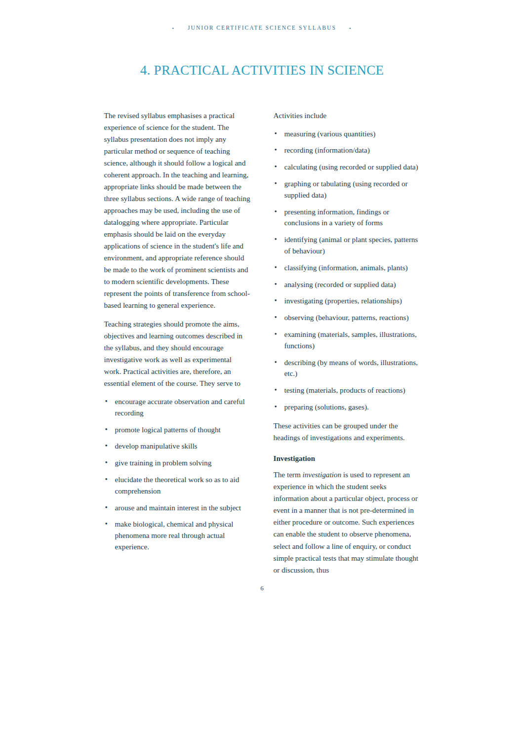•Junior Certificate Science Syllabus•
4. PRACTICAL ACTIVITIES IN SCIENCE
The revised syllabus emphasises a practical experience of science for the student. The syllabus presentation does not imply any particular method or sequence of teaching science, although it should follow a logical and coherent approach. In the teaching and learning, appropriate links should be made between the three syllabus sections. A wide range of teaching approaches may be used, including the use of datalogging where appropriate. Particular emphasis should be laid on the everyday applications of science in the student's life and environment, and appropriate reference should be made to the work of prominent scientists and to modern scientific developments. These represent the points of transference from school-based learning to general experience.
Teaching strategies should promote the aims, objectives and learning outcomes described in the syllabus, and they should encourage investigative work as well as experimental work. Practical activities are, therefore, an essential element of the course. They serve to
encourage accurate observation and careful recording
promote logical patterns of thought
develop manipulative skills
give training in problem solving
elucidate the theoretical work so as to aid comprehension
arouse and maintain interest in the subject
make biological, chemical and physical phenomena more real through actual experience.
Activities include
measuring (various quantities)
recording (information/data)
calculating (using recorded or supplied data)
graphing or tabulating (using recorded or supplied data)
presenting information, findings or conclusions in a variety of forms
identifying (animal or plant species, patterns of behaviour)
classifying (information, animals, plants)
analysing (recorded or supplied data)
investigating (properties, relationships)
observing (behaviour, patterns, reactions)
examining (materials, samples, illustrations, functions)
describing (by means of words, illustrations, etc.)
testing (materials, products of reactions)
preparing (solutions, gases).
These activities can be grouped under the headings of investigations and experiments.
Investigation
The term investigation is used to represent an experience in which the student seeks information about a particular object, process or event in a manner that is not pre-determined in either procedure or outcome. Such experiences can enable the student to observe phenomena, select and follow a line of enquiry, or conduct simple practical tests that may stimulate thought or discussion, thus
6